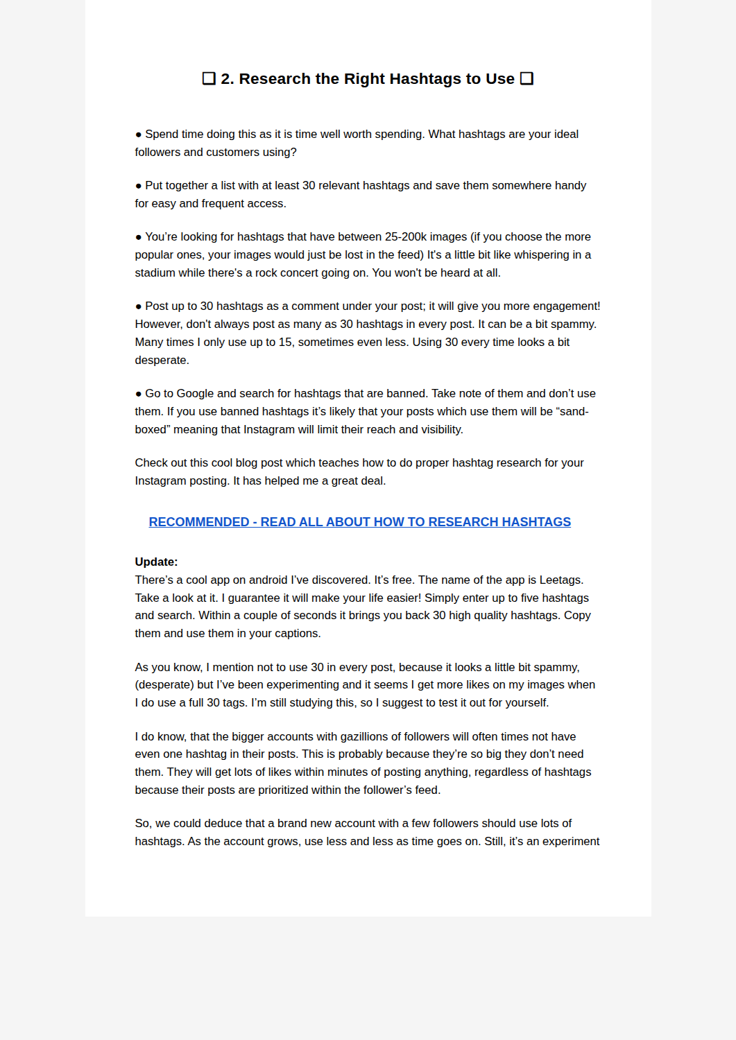❑ 2. Research the Right Hashtags to Use ❑
Spend time doing this as it is time well worth spending. What hashtags are your ideal followers and customers using?
Put together a list with at least 30 relevant hashtags and save them somewhere handy for easy and frequent access.
You’re looking for hashtags that have between 25-200k images (if you choose the more popular ones, your images would just be lost in the feed) It's a little bit like whispering in a stadium while there's a rock concert going on. You won't be heard at all.
Post up to 30 hashtags as a comment under your post; it will give you more engagement! However, don't always post as many as 30 hashtags in every post. It can be a bit spammy. Many times I only use up to 15, sometimes even less. Using 30 every time looks a bit desperate.
Go to Google and search for hashtags that are banned. Take note of them and don’t use them. If you use banned hashtags it’s likely that your posts which use them will be “sand-boxed” meaning that Instagram will limit their reach and visibility.
Check out this cool blog post which teaches how to do proper hashtag research for your Instagram posting. It has helped me a great deal.
RECOMMENDED - READ ALL ABOUT HOW TO RESEARCH HASHTAGS
Update:
There’s a cool app on android I’ve discovered. It’s free. The name of the app is Leetags. Take a look at it. I guarantee it will make your life easier! Simply enter up to five hashtags and search. Within a couple of seconds it brings you back 30 high quality hashtags. Copy them and use them in your captions.
As you know, I mention not to use 30 in every post, because it looks a little bit spammy, (desperate) but I’ve been experimenting and it seems I get more likes on my images when I do use a full 30 tags. I’m still studying this, so I suggest to test it out for yourself.
I do know, that the bigger accounts with gazillions of followers will often times not have even one hashtag in their posts. This is probably because they’re so big they don’t need them. They will get lots of likes within minutes of posting anything, regardless of hashtags because their posts are prioritized within the follower’s feed.
So, we could deduce that a brand new account with a few followers should use lots of hashtags. As the account grows, use less and less as time goes on. Still, it’s an experiment